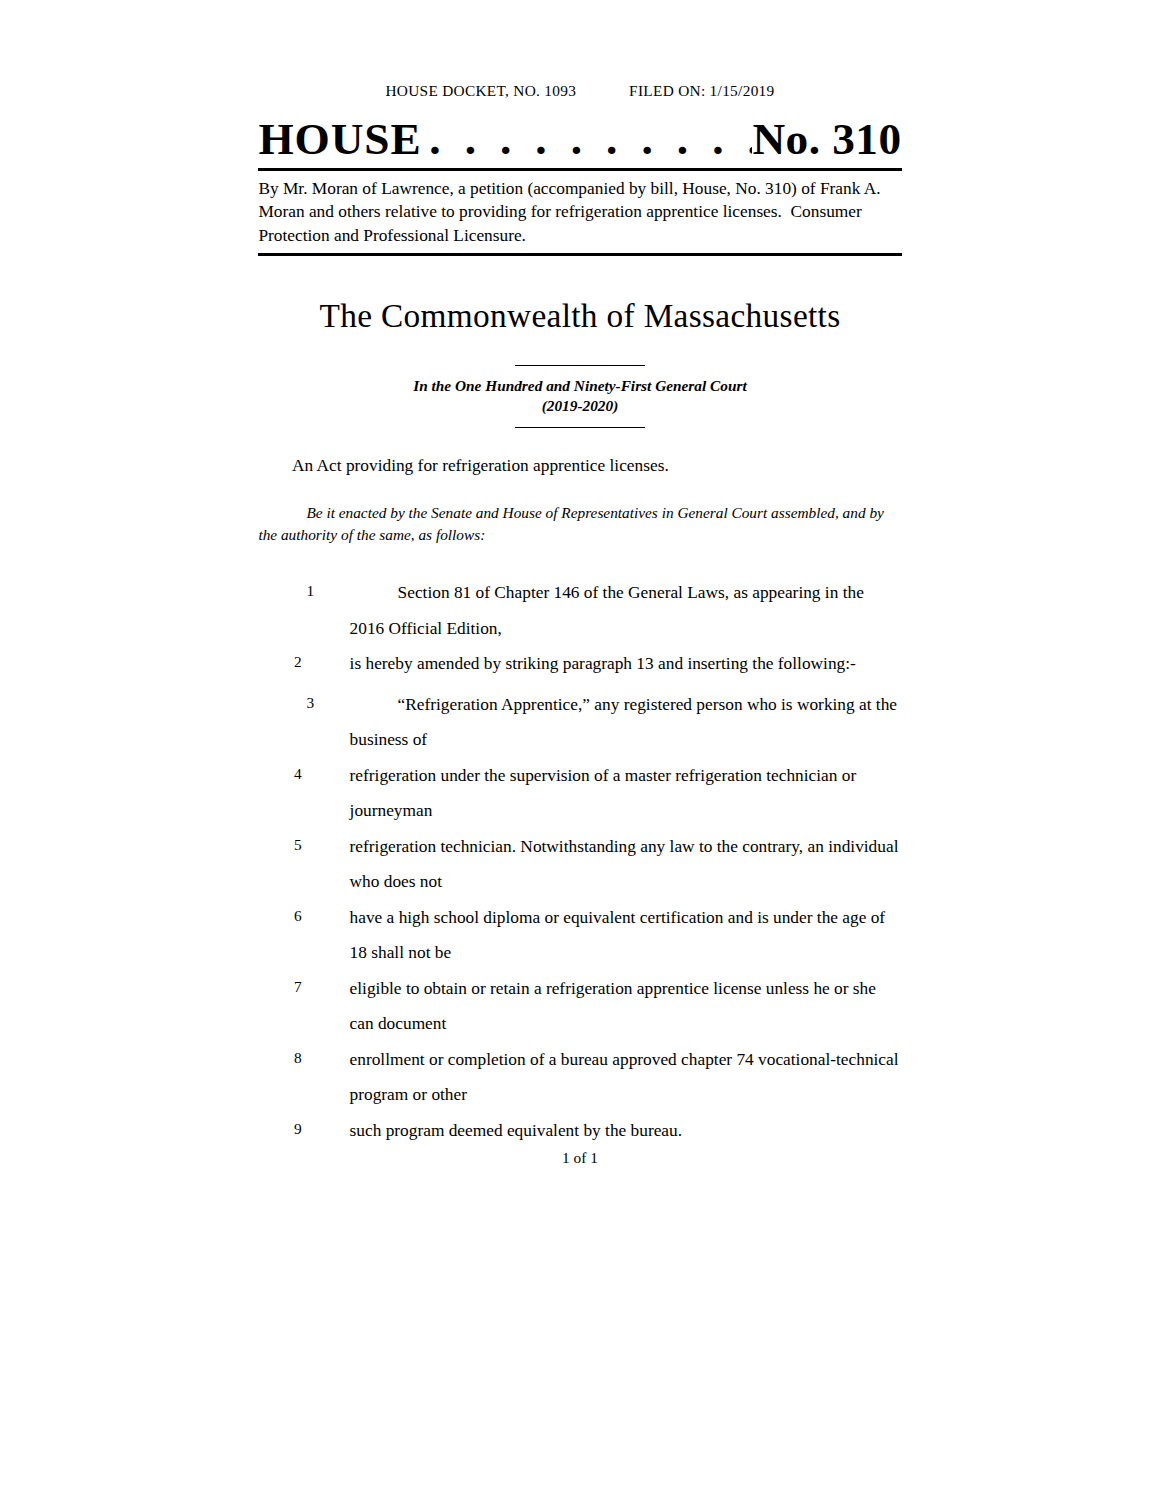HOUSE DOCKET, NO. 1093 FILED ON: 1/15/2019
HOUSE . . . . . . . . . . . . . . . No. 310
By Mr. Moran of Lawrence, a petition (accompanied by bill, House, No. 310) of Frank A. Moran and others relative to providing for refrigeration apprentice licenses. Consumer Protection and Professional Licensure.
The Commonwealth of Massachusetts
In the One Hundred and Ninety-First General Court
(2019-2020)
An Act providing for refrigeration apprentice licenses.
Be it enacted by the Senate and House of Representatives in General Court assembled, and by the authority of the same, as follows:
Section 81 of Chapter 146 of the General Laws, as appearing in the 2016 Official Edition,
is hereby amended by striking paragraph 13 and inserting the following:-
“Refrigeration Apprentice,” any registered person who is working at the business of
refrigeration under the supervision of a master refrigeration technician or journeyman
refrigeration technician. Notwithstanding any law to the contrary, an individual who does not
have a high school diploma or equivalent certification and is under the age of 18 shall not be
eligible to obtain or retain a refrigeration apprentice license unless he or she can document
enrollment or completion of a bureau approved chapter 74 vocational-technical program or other
such program deemed equivalent by the bureau.
1 of 1